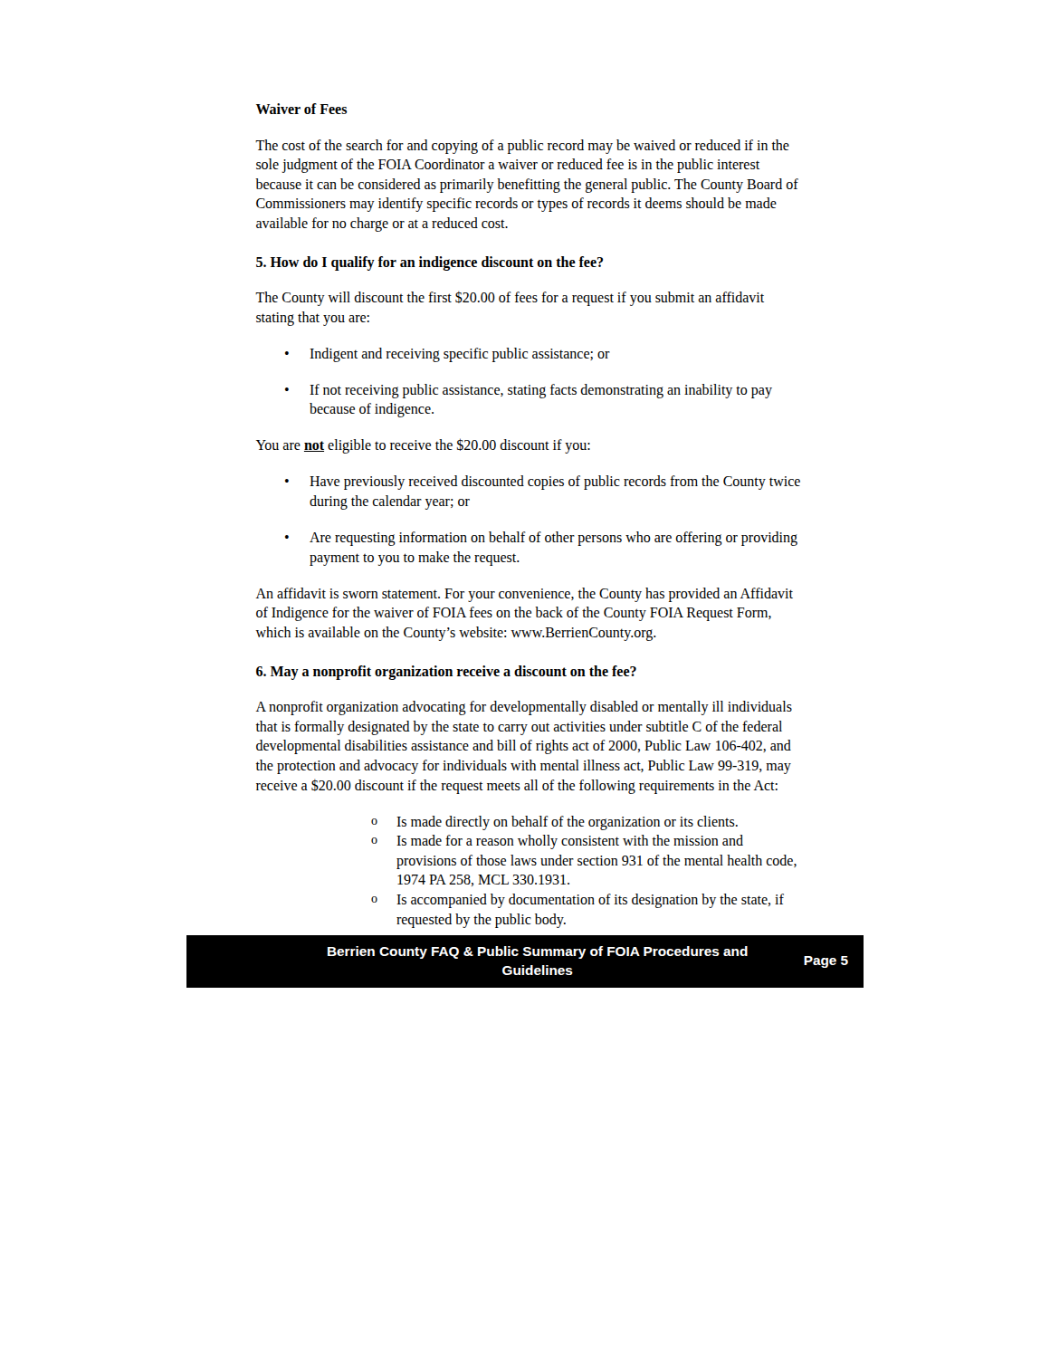Waiver of Fees
The cost of the search for and copying of a public record may be waived or reduced if in the sole judgment of the FOIA Coordinator a waiver or reduced fee is in the public interest because it can be considered as primarily benefitting the general public. The County Board of Commissioners may identify specific records or types of records it deems should be made available for no charge or at a reduced cost.
5. How do I qualify for an indigence discount on the fee?
The County will discount the first $20.00 of fees for a request if you submit an affidavit stating that you are:
Indigent and receiving specific public assistance; or
If not receiving public assistance, stating facts demonstrating an inability to pay because of indigence.
You are not eligible to receive the $20.00 discount if you:
Have previously received discounted copies of public records from the County twice during the calendar year; or
Are requesting information on behalf of other persons who are offering or providing payment to you to make the request.
An affidavit is sworn statement. For your convenience, the County has provided an Affidavit of Indigence for the waiver of FOIA fees on the back of the County FOIA Request Form, which is available on the County’s website: www.BerrienCounty.org.
6. May a nonprofit organization receive a discount on the fee?
A nonprofit organization advocating for developmentally disabled or mentally ill individuals that is formally designated by the state to carry out activities under subtitle C of the federal developmental disabilities assistance and bill of rights act of 2000, Public Law 106-402, and the protection and advocacy for individuals with mental illness act, Public Law 99-319, may receive a $20.00 discount if the request meets all of the following requirements in the Act:
Is made directly on behalf of the organization or its clients.
Is made for a reason wholly consistent with the mission and provisions of those laws under section 931 of the mental health code, 1974 PA 258, MCL 330.1931.
Is accompanied by documentation of its designation by the state, if requested by the public body.
Berrien County FAQ & Public Summary of FOIA Procedures and Guidelines Page 5